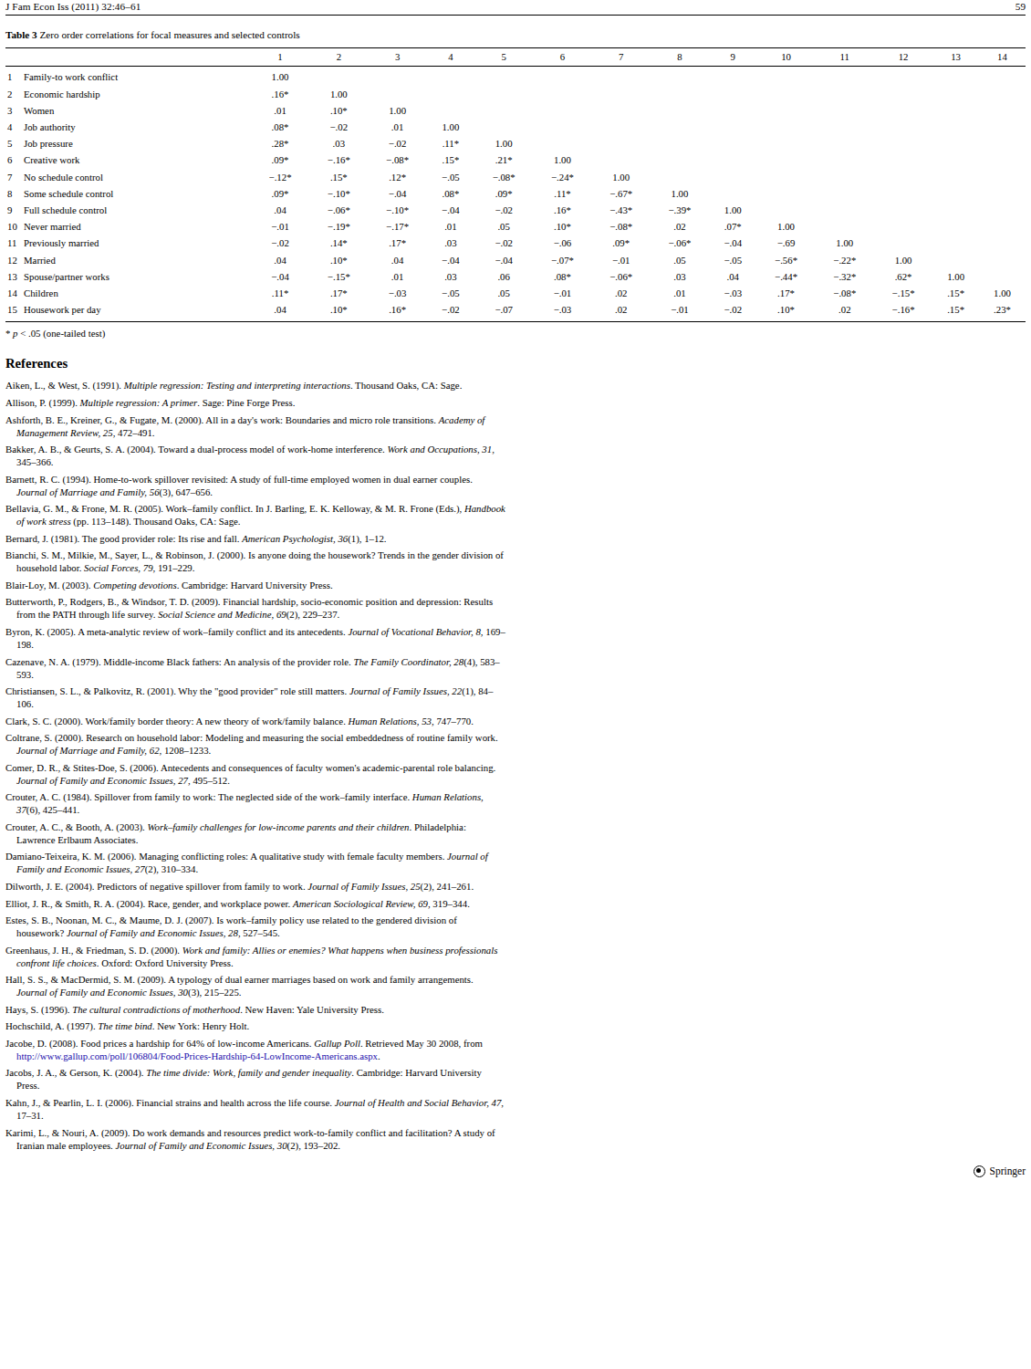J Fam Econ Iss (2011) 32:46–61
59
Table 3 Zero order correlations for focal measures and selected controls
| | | 1 | 2 | 3 | 4 | 5 | 6 | 7 | 8 | 9 | 10 | 11 | 12 | 13 | 14 |
| --- | --- | --- | --- | --- | --- | --- | --- | --- | --- | --- | --- | --- | --- | --- | --- |
| 1 | Family-to work conflict | 1.00 | | | | | | | | | | | | | |
| 2 | Economic hardship | .16* | 1.00 | | | | | | | | | | | | |
| 3 | Women | .01 | .10* | 1.00 | | | | | | | | | | | |
| 4 | Job authority | .08* | −.02 | .01 | 1.00 | | | | | | | | | | |
| 5 | Job pressure | .28* | .03 | −.02 | .11* | 1.00 | | | | | | | | | |
| 6 | Creative work | .09* | −.16* | −.08* | .15* | .21* | 1.00 | | | | | | | | |
| 7 | No schedule control | −.12* | .15* | .12* | −.05 | −.08* | −.24* | 1.00 | | | | | | | |
| 8 | Some schedule control | .09* | −.10* | −.04 | .08* | .09* | .11* | −.67* | 1.00 | | | | | | |
| 9 | Full schedule control | .04 | −.06* | −.10* | −.04 | −.02 | .16* | −.43* | −.39* | 1.00 | | | | | |
| 10 | Never married | −.01 | −.19* | −.17* | .01 | .05 | .10* | −.08* | .02 | .07* | 1.00 | | | | |
| 11 | Previously married | −.02 | .14* | .17* | .03 | −.02 | −.06 | .09* | −.06* | −.04 | −.69 | 1.00 | | | |
| 12 | Married | .04 | .10* | .04 | −.04 | −.04 | −.07* | −.01 | .05 | −.05 | −.56* | −.22* | 1.00 | | |
| 13 | Spouse/partner works | −.04 | −.15* | .01 | .03 | .06 | .08* | −.06* | .03 | .04 | −.44* | −.32* | .62* | 1.00 | |
| 14 | Children | .11* | .17* | −.03 | −.05 | .05 | −.01 | .02 | .01 | −.03 | .17* | −.08* | −.15* | .15* | 1.00 |
| 15 | Housework per day | .04 | .10* | .16* | −.02 | −.07 | −.03 | .02 | −.01 | −.02 | .10* | .02 | −.16* | .15* | .23* |
* p < .05 (one-tailed test)
References
Aiken, L., & West, S. (1991). Multiple regression: Testing and interpreting interactions. Thousand Oaks, CA: Sage.
Allison, P. (1999). Multiple regression: A primer. Sage: Pine Forge Press.
Ashforth, B. E., Kreiner, G., & Fugate, M. (2000). All in a day's work: Boundaries and micro role transitions. Academy of Management Review, 25, 472–491.
Bakker, A. B., & Geurts, S. A. (2004). Toward a dual-process model of work-home interference. Work and Occupations, 31, 345–366.
Barnett, R. C. (1994). Home-to-work spillover revisited: A study of full-time employed women in dual earner couples. Journal of Marriage and Family, 56(3), 647–656.
Bellavia, G. M., & Frone, M. R. (2005). Work–family conflict. In J. Barling, E. K. Kelloway, & M. R. Frone (Eds.), Handbook of work stress (pp. 113–148). Thousand Oaks, CA: Sage.
Bernard, J. (1981). The good provider role: Its rise and fall. American Psychologist, 36(1), 1–12.
Bianchi, S. M., Milkie, M., Sayer, L., & Robinson, J. (2000). Is anyone doing the housework? Trends in the gender division of household labor. Social Forces, 79, 191–229.
Blair-Loy, M. (2003). Competing devotions. Cambridge: Harvard University Press.
Butterworth, P., Rodgers, B., & Windsor, T. D. (2009). Financial hardship, socio-economic position and depression: Results from the PATH through life survey. Social Science and Medicine, 69(2), 229–237.
Byron, K. (2005). A meta-analytic review of work–family conflict and its antecedents. Journal of Vocational Behavior, 8, 169–198.
Cazenave, N. A. (1979). Middle-income Black fathers: An analysis of the provider role. The Family Coordinator, 28(4), 583–593.
Christiansen, S. L., & Palkovitz, R. (2001). Why the "good provider" role still matters. Journal of Family Issues, 22(1), 84–106.
Clark, S. C. (2000). Work/family border theory: A new theory of work/family balance. Human Relations, 53, 747–770.
Coltrane, S. (2000). Research on household labor: Modeling and measuring the social embeddedness of routine family work. Journal of Marriage and Family, 62, 1208–1233.
Comer, D. R., & Stites-Doe, S. (2006). Antecedents and consequences of faculty women's academic-parental role balancing. Journal of Family and Economic Issues, 27, 495–512.
Crouter, A. C. (1984). Spillover from family to work: The neglected side of the work–family interface. Human Relations, 37(6), 425–441.
Crouter, A. C., & Booth, A. (2003). Work–family challenges for low-income parents and their children. Philadelphia: Lawrence Erlbaum Associates.
Damiano-Teixeira, K. M. (2006). Managing conflicting roles: A qualitative study with female faculty members. Journal of Family and Economic Issues, 27(2), 310–334.
Dilworth, J. E. (2004). Predictors of negative spillover from family to work. Journal of Family Issues, 25(2), 241–261.
Elliot, J. R., & Smith, R. A. (2004). Race, gender, and workplace power. American Sociological Review, 69, 319–344.
Estes, S. B., Noonan, M. C., & Maume, D. J. (2007). Is work–family policy use related to the gendered division of housework? Journal of Family and Economic Issues, 28, 527–545.
Greenhaus, J. H., & Friedman, S. D. (2000). Work and family: Allies or enemies? What happens when business professionals confront life choices. Oxford: Oxford University Press.
Hall, S. S., & MacDermid, S. M. (2009). A typology of dual earner marriages based on work and family arrangements. Journal of Family and Economic Issues, 30(3), 215–225.
Hays, S. (1996). The cultural contradictions of motherhood. New Haven: Yale University Press.
Hochschild, A. (1997). The time bind. New York: Henry Holt.
Jacobe, D. (2008). Food prices a hardship for 64% of low-income Americans. Gallup Poll. Retrieved May 30 2008, from http://www.gallup.com/poll/106804/Food-Prices-Hardship-64-LowIncome-Americans.aspx.
Jacobs, J. A., & Gerson, K. (2004). The time divide: Work, family and gender inequality. Cambridge: Harvard University Press.
Kahn, J., & Pearlin, L. I. (2006). Financial strains and health across the life course. Journal of Health and Social Behavior, 47, 17–31.
Karimi, L., & Nouri, A. (2009). Do work demands and resources predict work-to-family conflict and facilitation? A study of Iranian male employees. Journal of Family and Economic Issues, 30(2), 193–202.
Springer